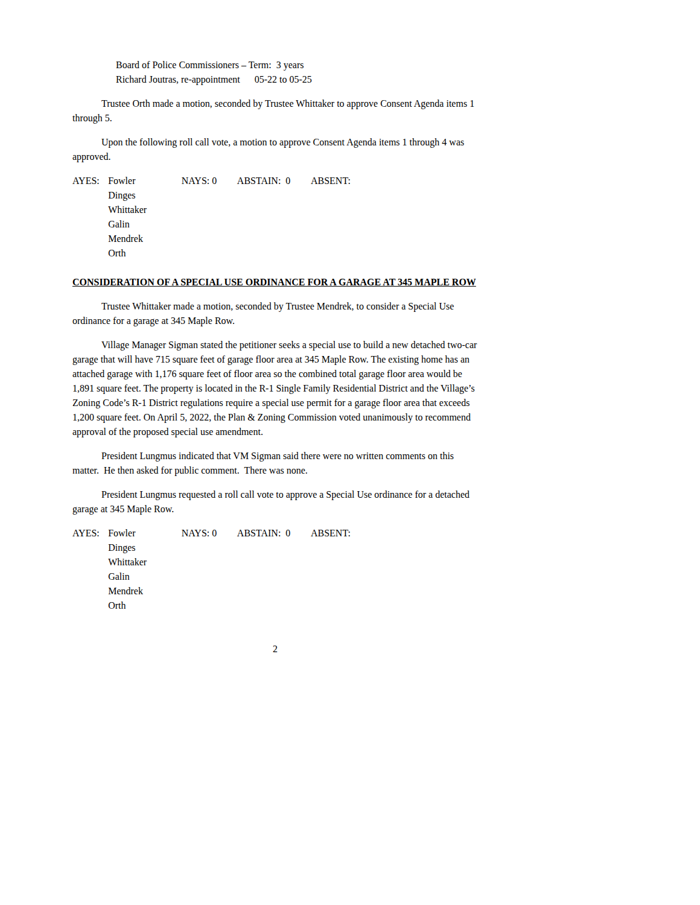Board of Police Commissioners – Term: 3 years
Richard Joutras, re-appointment 05-22 to 05-25
Trustee Orth made a motion, seconded by Trustee Whittaker to approve Consent Agenda items 1 through 5.
Upon the following roll call vote, a motion to approve Consent Agenda items 1 through 4 was approved.
| AYES: | Fowler | NAYS: 0 | ABSTAIN: 0 | ABSENT: |
| | Dinges | | | |
| | Whittaker | | | |
| | Galin | | | |
| | Mendrek | | | |
| | Orth | | | |
Consideration of a Special Use Ordinance for a Garage at 345 Maple Row
Trustee Whittaker made a motion, seconded by Trustee Mendrek, to consider a Special Use ordinance for a garage at 345 Maple Row.
Village Manager Sigman stated the petitioner seeks a special use to build a new detached two-car garage that will have 715 square feet of garage floor area at 345 Maple Row. The existing home has an attached garage with 1,176 square feet of floor area so the combined total garage floor area would be 1,891 square feet. The property is located in the R-1 Single Family Residential District and the Village’s Zoning Code’s R-1 District regulations require a special use permit for a garage floor area that exceeds 1,200 square feet. On April 5, 2022, the Plan & Zoning Commission voted unanimously to recommend approval of the proposed special use amendment.
President Lungmus indicated that VM Sigman said there were no written comments on this matter. He then asked for public comment. There was none.
President Lungmus requested a roll call vote to approve a Special Use ordinance for a detached garage at 345 Maple Row.
| AYES: | Fowler | NAYS: 0 | ABSTAIN: 0 | ABSENT: |
| | Dinges | | | |
| | Whittaker | | | |
| | Galin | | | |
| | Mendrek | | | |
| | Orth | | | |
2